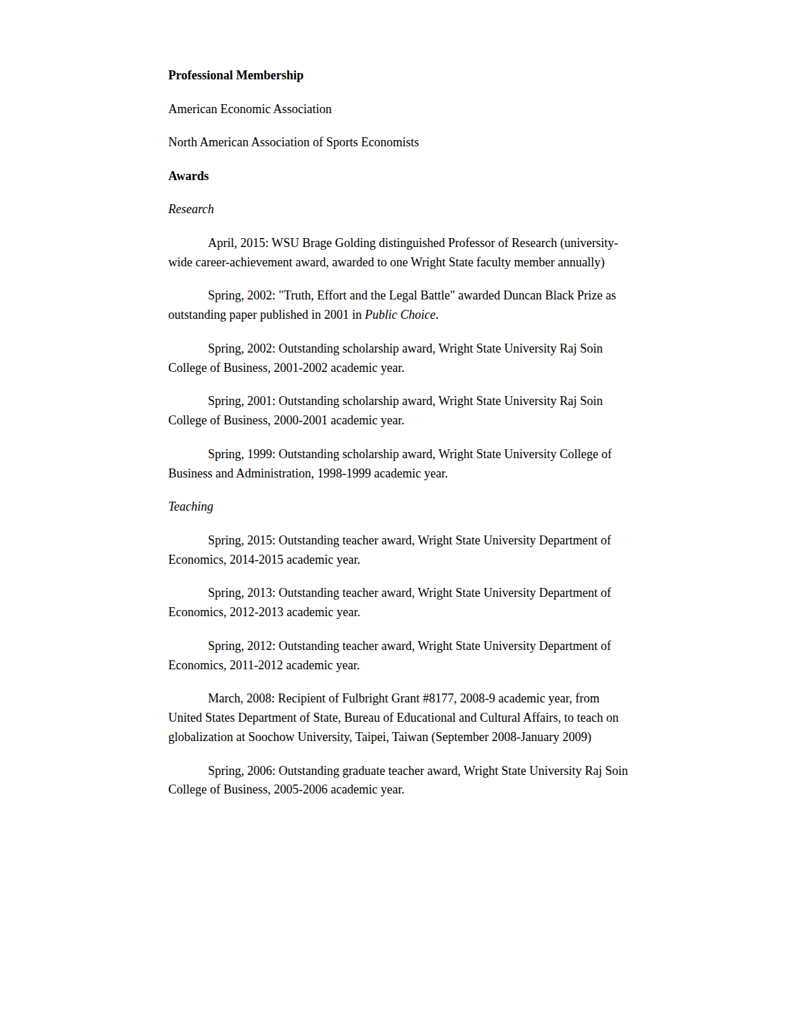Professional Membership
American Economic Association
North American Association of Sports Economists
Awards
Research
April, 2015: WSU Brage Golding distinguished Professor of Research (university-wide career-achievement award, awarded to one Wright State faculty member annually)
Spring, 2002: "Truth, Effort and the Legal Battle" awarded Duncan Black Prize as outstanding paper published in 2001 in Public Choice.
Spring, 2002: Outstanding scholarship award, Wright State University Raj Soin College of Business, 2001-2002 academic year.
Spring, 2001: Outstanding scholarship award, Wright State University Raj Soin College of Business, 2000-2001 academic year.
Spring, 1999: Outstanding scholarship award, Wright State University College of Business and Administration, 1998-1999 academic year.
Teaching
Spring, 2015: Outstanding teacher award, Wright State University Department of Economics, 2014-2015 academic year.
Spring, 2013: Outstanding teacher award, Wright State University Department of Economics, 2012-2013 academic year.
Spring, 2012: Outstanding teacher award, Wright State University Department of Economics, 2011-2012 academic year.
March, 2008: Recipient of Fulbright Grant #8177, 2008-9 academic year, from United States Department of State, Bureau of Educational and Cultural Affairs, to teach on globalization at Soochow University, Taipei, Taiwan (September 2008-January 2009)
Spring, 2006: Outstanding graduate teacher award, Wright State University Raj Soin College of Business, 2005-2006 academic year.